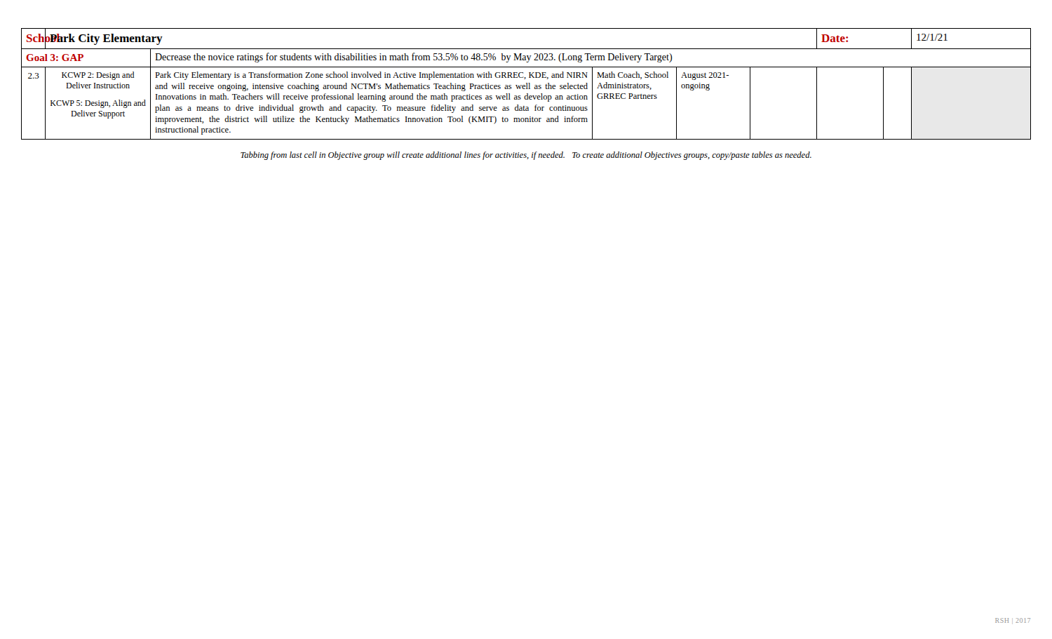| School: | Park City Elementary | Date: | 12/1/21 |
| Goal 3: GAP | Decrease the novice ratings for students with disabilities in math from 53.5% to 48.5% by May 2023. (Long Term Delivery Target) |
| 2.3 | KCWP 2: Design and Deliver Instruction KCWP 5: Design, Align and Deliver Support | Park City Elementary is a Transformation Zone school involved in Active Implementation with GRREC, KDE, and NIRN and will receive ongoing, intensive coaching around NCTM's Mathematics Teaching Practices as well as the selected Innovations in math. Teachers will receive professional learning around the math practices as well as develop an action plan as a means to drive individual growth and capacity. To measure fidelity and serve as data for continuous improvement, the district will utilize the Kentucky Mathematics Innovation Tool (KMIT) to monitor and inform instructional practice. | Math Coach, School Administrators, GRREC Partners | August 2021-ongoing | | | | |
Tabbing from last cell in Objective group will create additional lines for activities, if needed. To create additional Objectives groups, copy/paste tables as needed.
RSH | 2017